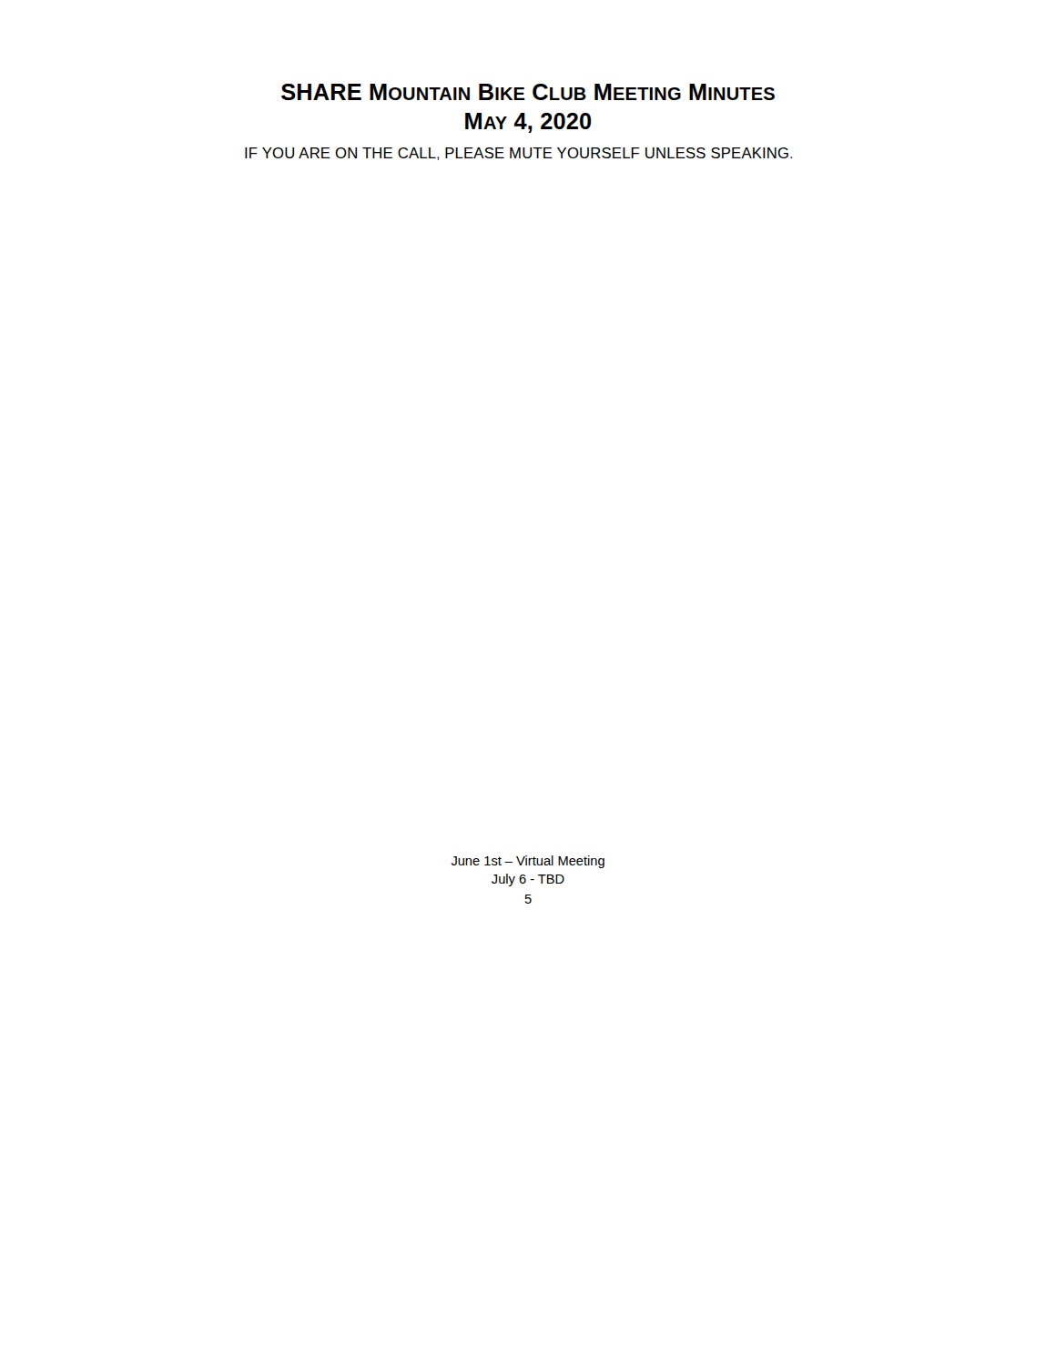SHARE MOUNTAIN BIKE CLUB MEETING MINUTES
MAY 4, 2020
IF YOU ARE ON THE CALL, PLEASE MUTE YOURSELF UNLESS SPEAKING.
June 1st – Virtual Meeting
July 6 - TBD
5